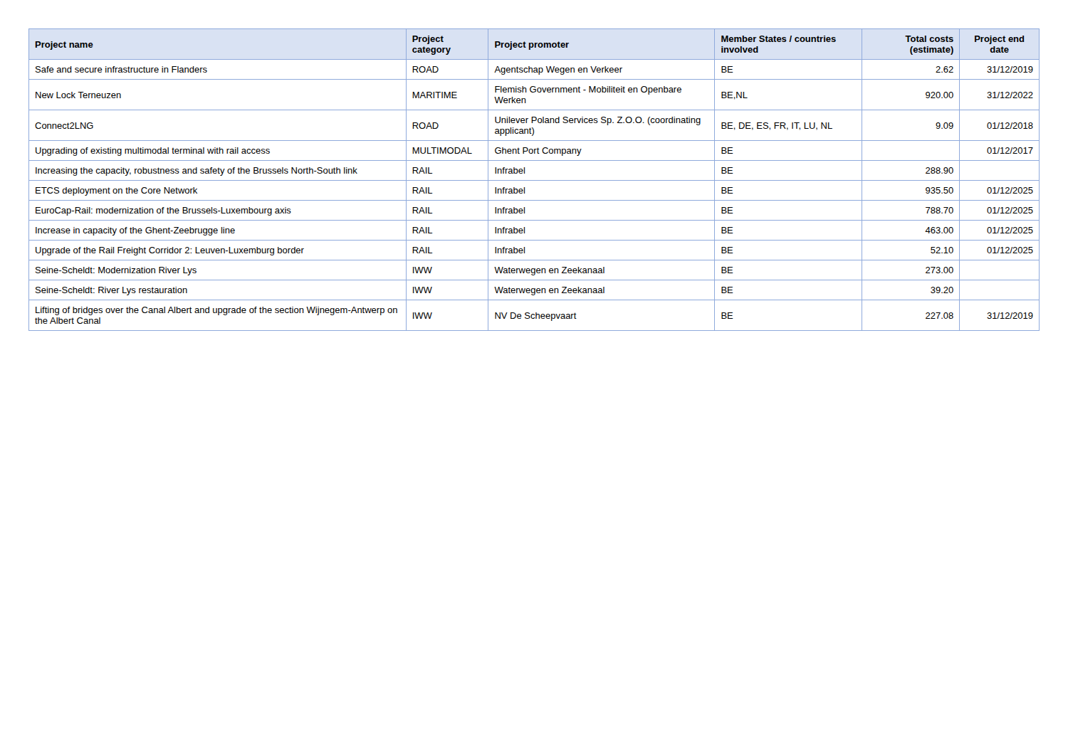| Project name | Project category | Project promoter | Member States / countries involved | Total costs (estimate) | Project end date |
| --- | --- | --- | --- | --- | --- |
| Safe and secure infrastructure in Flanders | ROAD | Agentschap Wegen en Verkeer | BE | 2.62 | 31/12/2019 |
| New Lock Terneuzen | MARITIME | Flemish Government - Mobiliteit en Openbare Werken | BE,NL | 920.00 | 31/12/2022 |
| Connect2LNG | ROAD | Unilever Poland Services Sp. Z.O.O. (coordinating applicant) | BE, DE, ES, FR, IT, LU, NL | 9.09 | 01/12/2018 |
| Upgrading of existing multimodal terminal with rail access | MULTIMODAL | Ghent Port Company | BE | | 01/12/2017 |
| Increasing the capacity, robustness and safety of the Brussels North-South link | RAIL | Infrabel | BE | 288.90 | |
| ETCS deployment on the Core Network | RAIL | Infrabel | BE | 935.50 | 01/12/2025 |
| EuroCap-Rail: modernization of the Brussels-Luxembourg axis | RAIL | Infrabel | BE | 788.70 | 01/12/2025 |
| Increase in capacity of the Ghent-Zeebrugge line | RAIL | Infrabel | BE | 463.00 | 01/12/2025 |
| Upgrade of the Rail Freight Corridor 2: Leuven-Luxemburg border | RAIL | Infrabel | BE | 52.10 | 01/12/2025 |
| Seine-Scheldt: Modernization River Lys | IWW | Waterwegen en Zeekanaal | BE | 273.00 | |
| Seine-Scheldt: River Lys restauration | IWW | Waterwegen en Zeekanaal | BE | 39.20 | |
| Lifting of bridges over the Canal Albert and upgrade of the section Wijnegem-Antwerp on the Albert Canal | IWW | NV De Scheepvaart | BE | 227.08 | 31/12/2019 |